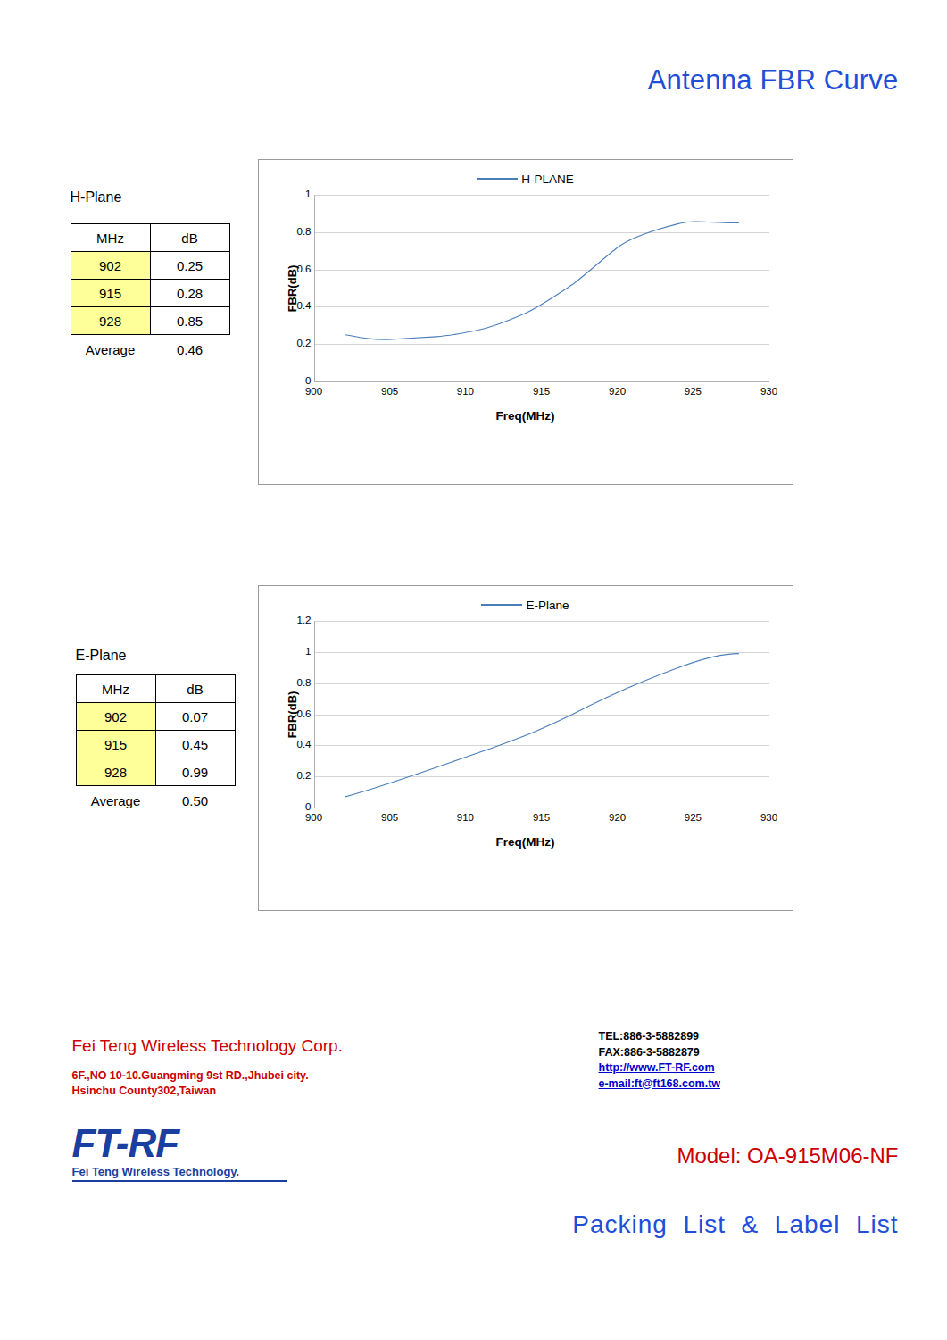Antenna FBR Curve
H-PLANE
FBR(dB)
1
0.8
0.6
0.4
0.2
0
900 905 910 915 920 925 930
Freq(MHz)
H-Plane
| MHz | dB |
| --- | --- |
| 902 | 0.25 |
| 915 | 0.28 |
| 928 | 0.85 |
| Average | 0.46 |
E-Plane
FBR(dB)
1.2
1
0.8
0.6
0.4
0.2
0
900 905 910 915 920 925 930
Freq(MHz)
E-Plane
| MHz | dB |
| --- | --- |
| 902 | 0.07 |
| 915 | 0.45 |
| 928 | 0.99 |
| Average | 0.50 |
Fei Teng Wireless Technology Corp.
6F.,NO 10-10.Guangming 9st RD.,Jhubei city.
Hsinchu County302,Taiwan
TEL:886-3-5882899
FAX:886-3-5882879
http://www.FT-RF.com
e-mail:ft@ft168.com.tw
FT-RF
Fei Teng Wireless Technology.
Model: OA-915M06-NF
Packing List & Label List